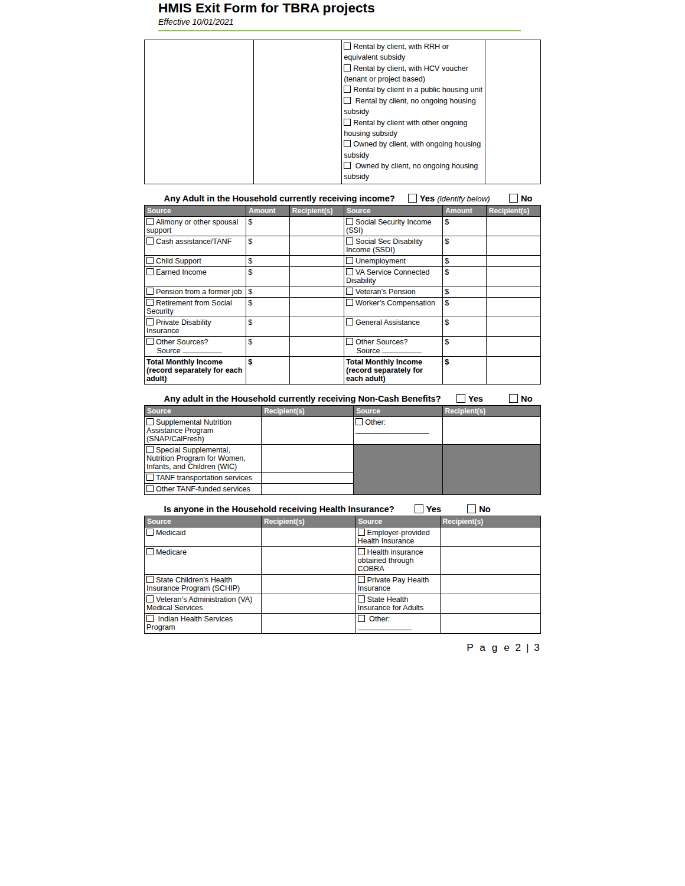HMIS Exit Form for TBRA projects
Effective 10/01/2021
| | | Rental by client, with RRH or equivalent subsidy Rental by client, with HCV voucher (tenant or project based) Rental by client in a public housing unit Rental by client, no ongoing housing subsidy Rental by client with other ongoing housing subsidy Owned by client, with ongoing housing subsidy Owned by client, no ongoing housing subsidy | |
Any Adult in the Household currently receiving income? Yes (identify below) No
| Source | Amount | Recipient(s) | Source | Amount | Recipient(s) |
| --- | --- | --- | --- | --- | --- |
| Alimony or other spousal support | $ | | Social Security Income (SSI) | $ | |
| Cash assistance/TANF | $ | | Social Sec Disability Income (SSDI) | $ | |
| Child Support | $ | | Unemployment | $ | |
| Earned Income | $ | | VA Service Connected Disability | $ | |
| Pension from a former job | $ | | Veteran’s Pension | $ | |
| Retirement from Social Security | $ | | Worker’s Compensation | $ | |
| Private Disability Insurance | $ | | General Assistance | $ | |
| Other Sources? Source | $ | | Other Sources? Source | $ | |
| Total Monthly Income (record separately for each adult) | $ | | Total Monthly Income (record separately for each adult) | $ | |
Any adult in the Household currently receiving Non-Cash Benefits? Yes No
| Source | Recipient(s) | Source | Recipient(s) |
| --- | --- | --- | --- |
| Supplemental Nutrition Assistance Program (SNAP/CalFresh) | | Other: | |
| Special Supplemental, Nutrition Program for Women, Infants, and Children (WIC) | | | |
| TANF transportation services | |
| Other TANF-funded services | |
Is anyone in the Household receiving Health Insurance? Yes No
| Source | Recipient(s) | Source | Recipient(s) |
| --- | --- | --- | --- |
| Medicaid | | Employer-provided Health Insurance | |
| Medicare | | Health insurance obtained through COBRA | |
| State Children’s Health Insurance Program (SCHIP) | | Private Pay Health Insurance | |
| Veteran’s Administration (VA) Medical Services | | State Health Insurance for Adults | |
| Indian Health Services Program | | Other: | |
P a g e 2 | 3